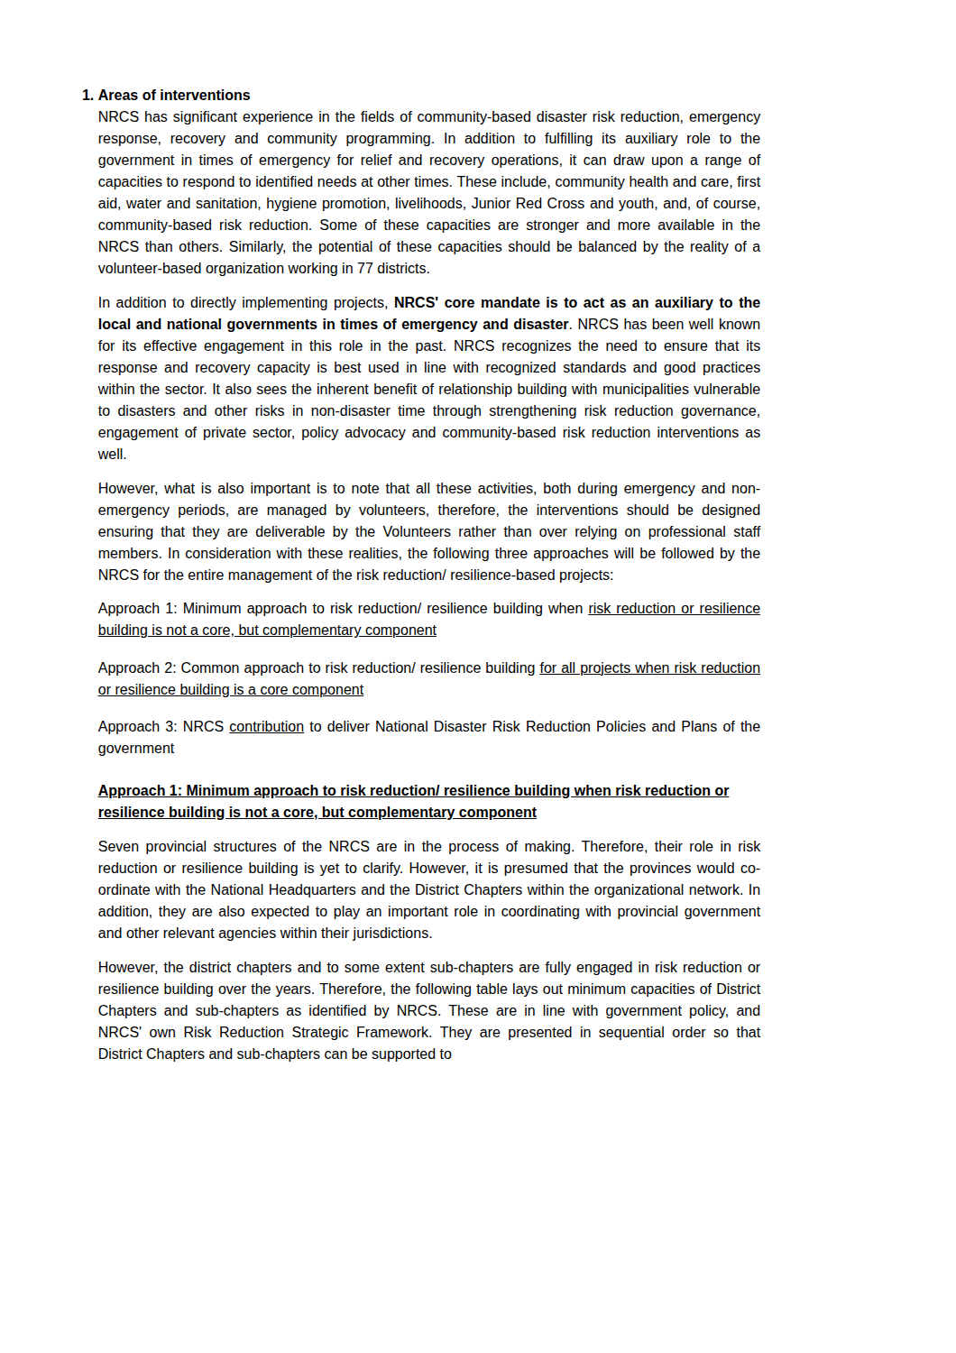Areas of interventions
NRCS has significant experience in the fields of community-based disaster risk reduction, emergency response, recovery and community programming. In addition to fulfilling its auxiliary role to the government in times of emergency for relief and recovery operations, it can draw upon a range of capacities to respond to identified needs at other times. These include, community health and care, first aid, water and sanitation, hygiene promotion, livelihoods, Junior Red Cross and youth, and, of course, community-based risk reduction. Some of these capacities are stronger and more available in the NRCS than others. Similarly, the potential of these capacities should be balanced by the reality of a volunteer-based organization working in 77 districts.
In addition to directly implementing projects, NRCS' core mandate is to act as an auxiliary to the local and national governments in times of emergency and disaster. NRCS has been well known for its effective engagement in this role in the past. NRCS recognizes the need to ensure that its response and recovery capacity is best used in line with recognized standards and good practices within the sector. It also sees the inherent benefit of relationship building with municipalities vulnerable to disasters and other risks in non-disaster time through strengthening risk reduction governance, engagement of private sector, policy advocacy and community-based risk reduction interventions as well.
However, what is also important is to note that all these activities, both during emergency and non-emergency periods, are managed by volunteers, therefore, the interventions should be designed ensuring that they are deliverable by the Volunteers rather than over relying on professional staff members. In consideration with these realities, the following three approaches will be followed by the NRCS for the entire management of the risk reduction/ resilience-based projects:
Approach 1: Minimum approach to risk reduction/ resilience building when risk reduction or resilience building is not a core, but complementary component
Approach 2: Common approach to risk reduction/ resilience building for all projects when risk reduction or resilience building is a core component
Approach 3: NRCS contribution to deliver National Disaster Risk Reduction Policies and Plans of the government
Approach 1: Minimum approach to risk reduction/ resilience building when risk reduction or resilience building is not a core, but complementary component
Seven provincial structures of the NRCS are in the process of making. Therefore, their role in risk reduction or resilience building is yet to clarify. However, it is presumed that the provinces would co-ordinate with the National Headquarters and the District Chapters within the organizational network. In addition, they are also expected to play an important role in coordinating with provincial government and other relevant agencies within their jurisdictions.
However, the district chapters and to some extent sub-chapters are fully engaged in risk reduction or resilience building over the years. Therefore, the following table lays out minimum capacities of District Chapters and sub-chapters as identified by NRCS. These are in line with government policy, and NRCS' own Risk Reduction Strategic Framework. They are presented in sequential order so that District Chapters and sub-chapters can be supported to